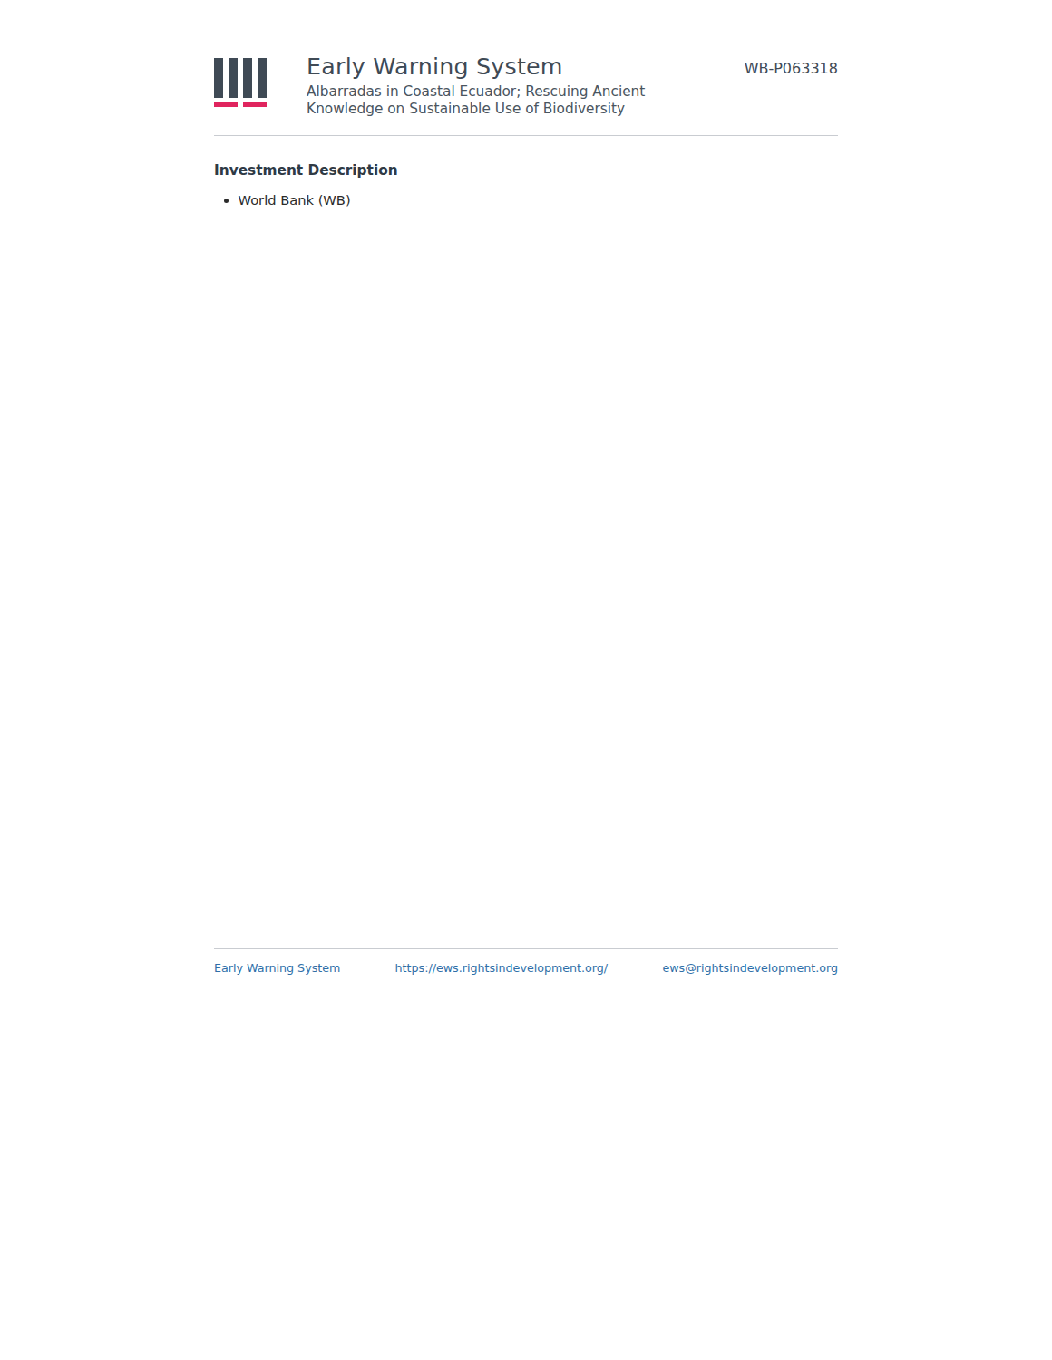Early Warning System
Albarradas in Coastal Ecuador; Rescuing Ancient Knowledge on Sustainable Use of Biodiversity
WB-P063318
Investment Description
World Bank (WB)
Early Warning System https://ews.rightsindevelopment.org/ ews@rightsindevelopment.org